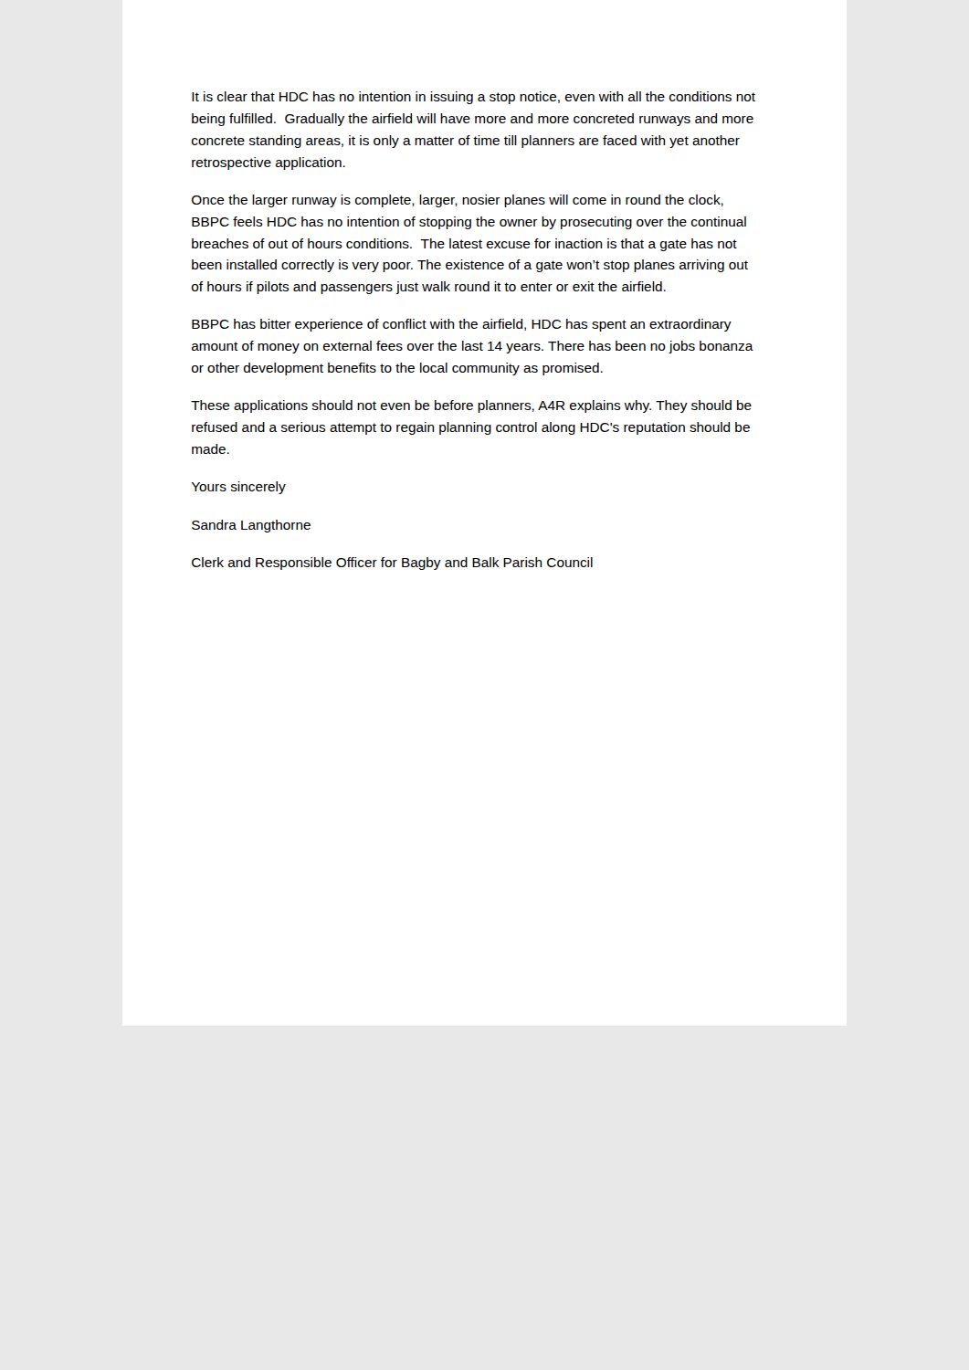It is clear that HDC has no intention in issuing a stop notice, even with all the conditions not being fulfilled. Gradually the airfield will have more and more concreted runways and more concrete standing areas, it is only a matter of time till planners are faced with yet another retrospective application.
Once the larger runway is complete, larger, nosier planes will come in round the clock, BBPC feels HDC has no intention of stopping the owner by prosecuting over the continual breaches of out of hours conditions. The latest excuse for inaction is that a gate has not been installed correctly is very poor. The existence of a gate won’t stop planes arriving out of hours if pilots and passengers just walk round it to enter or exit the airfield.
BBPC has bitter experience of conflict with the airfield, HDC has spent an extraordinary amount of money on external fees over the last 14 years. There has been no jobs bonanza or other development benefits to the local community as promised.
These applications should not even be before planners, A4R explains why. They should be refused and a serious attempt to regain planning control along HDC's reputation should be made.
Yours sincerely
Sandra Langthorne
Clerk and Responsible Officer for Bagby and Balk Parish Council